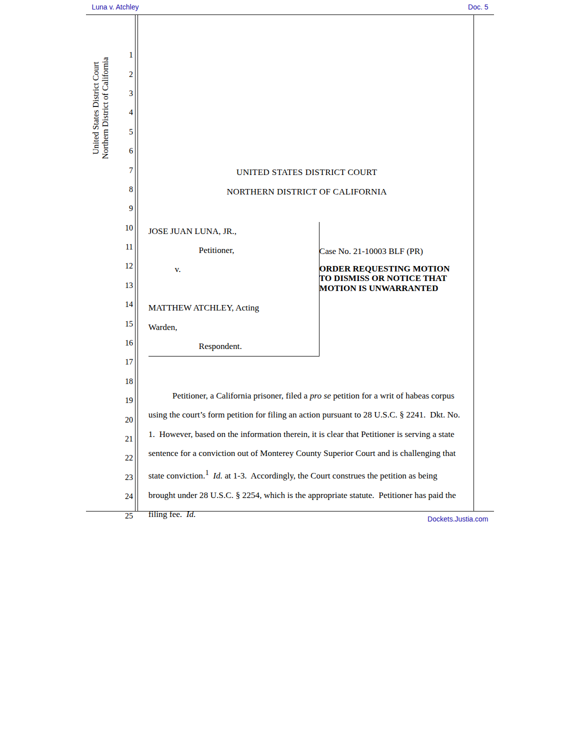Luna v. Atchley Doc. 5
1
2
3
4
5
6
7
8
9
10
11
12
13
14
15
16
17
18
19
20
21
22
23
24
25
26
27
28
United States District Court
Northern District of California
UNITED STATES DISTRICT COURT
NORTHERN DISTRICT OF CALIFORNIA
| JOSE JUAN LUNA, JR., Petitioner, v. MATTHEW ATCHLEY, Acting Warden, Respondent. | Case No. 21-10003 BLF (PR) ORDER REQUESTING MOTION TO DISMISS OR NOTICE THAT MOTION IS UNWARRANTED |
Petitioner, a California prisoner, filed a pro se petition for a writ of habeas corpus using the court’s form petition for filing an action pursuant to 28 U.S.C. § 2241. Dkt. No. 1. However, based on the information therein, it is clear that Petitioner is serving a state sentence for a conviction out of Monterey County Superior Court and is challenging that state conviction.1 Id. at 1-3. Accordingly, the Court construes the petition as being brought under 28 U.S.C. § 2254, which is the appropriate statute. Petitioner has paid the filing fee. Id.
///
///
1 The matter was reassigned to this Court on January 31, 2022, after Petitioner did not file consent to magistrate judge jurisdiction in the time provided. Dkt. Nos. 2, 4.
Dockets.Justia.com